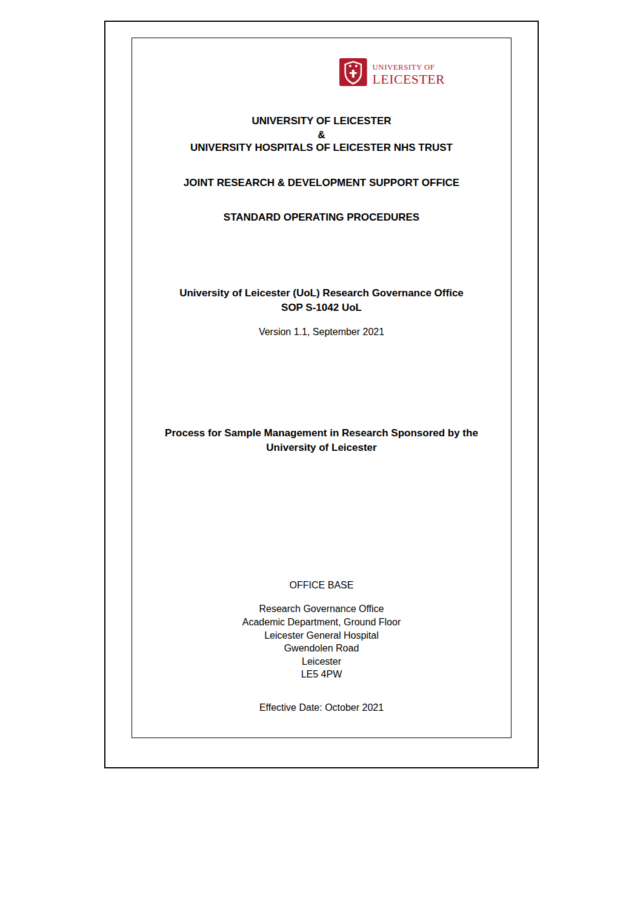UNIVERSITY OF LEICESTER
&
UNIVERSITY HOSPITALS OF LEICESTER NHS TRUST
JOINT RESEARCH & DEVELOPMENT SUPPORT OFFICE
STANDARD OPERATING PROCEDURES
University of Leicester (UoL) Research Governance Office
SOP S-1042 UoL
Version 1.1, September 2021
Process for Sample Management in Research Sponsored by the
University of Leicester
OFFICE BASE
Research Governance Office
Academic Department, Ground Floor
Leicester General Hospital
Gwendolen Road
Leicester
LE5 4PW
Effective Date: October 2021